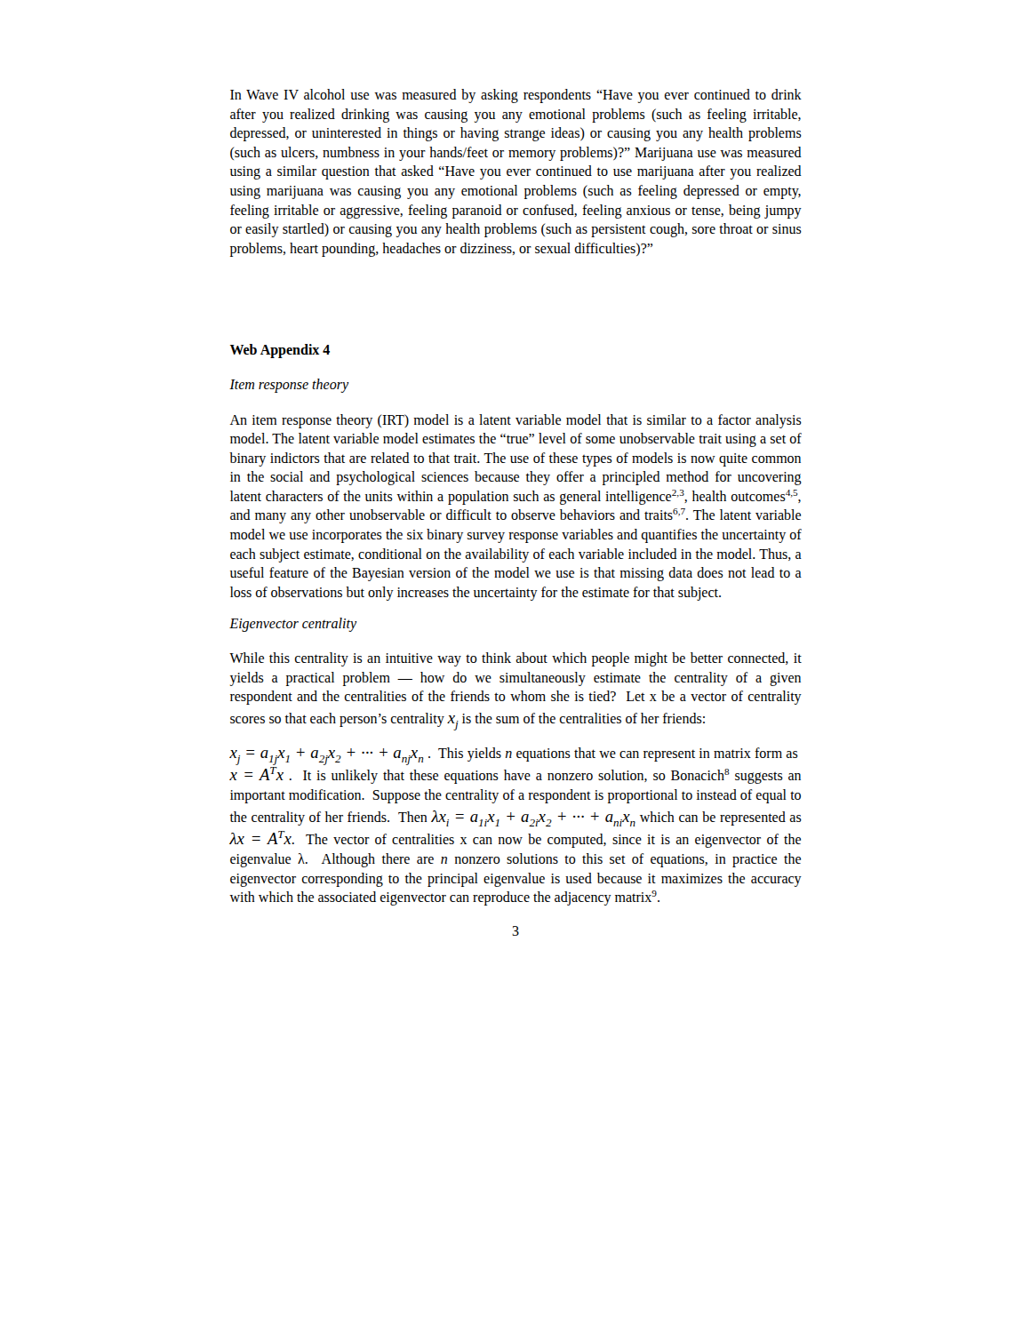In Wave IV alcohol use was measured by asking respondents “Have you ever continued to drink after you realized drinking was causing you any emotional problems (such as feeling irritable, depressed, or uninterested in things or having strange ideas) or causing you any health problems (such as ulcers, numbness in your hands/feet or memory problems)?” Marijuana use was measured using a similar question that asked “Have you ever continued to use marijuana after you realized using marijuana was causing you any emotional problems (such as feeling depressed or empty, feeling irritable or aggressive, feeling paranoid or confused, feeling anxious or tense, being jumpy or easily startled) or causing you any health problems (such as persistent cough, sore throat or sinus problems, heart pounding, headaches or dizziness, or sexual difficulties)?”
Web Appendix 4
Item response theory
An item response theory (IRT) model is a latent variable model that is similar to a factor analysis model. The latent variable model estimates the “true” level of some unobservable trait using a set of binary indictors that are related to that trait. The use of these types of models is now quite common in the social and psychological sciences because they offer a principled method for uncovering latent characters of the units within a population such as general intelligence2,3, health outcomes4,5, and many any other unobservable or difficult to observe behaviors and traits6,7. The latent variable model we use incorporates the six binary survey response variables and quantifies the uncertainty of each subject estimate, conditional on the availability of each variable included in the model. Thus, a useful feature of the Bayesian version of the model we use is that missing data does not lead to a loss of observations but only increases the uncertainty for the estimate for that subject.
Eigenvector centrality
While this centrality is an intuitive way to think about which people might be better connected, it yields a practical problem — how do we simultaneously estimate the centrality of a given respondent and the centralities of the friends to whom she is tied? Let x be a vector of centrality scores so that each person’s centrality xj is the sum of the centralities of her friends:
xj = a1jx1 + a2jx2 + ··· + anjxn . This yields n equations that we can represent in matrix form as x = ATx . It is unlikely that these equations have a nonzero solution, so Bonacich8 suggests an important modification. Suppose the centrality of a respondent is proportional to instead of equal to the centrality of her friends. Then λxi = a1ix1 + a2ix2 + ··· + anixn which can be represented as λx = ATx. The vector of centralities x can now be computed, since it is an eigenvector of the eigenvalue λ. Although there are n nonzero solutions to this set of equations, in practice the eigenvector corresponding to the principal eigenvalue is used because it maximizes the accuracy with which the associated eigenvector can reproduce the adjacency matrix9.
3